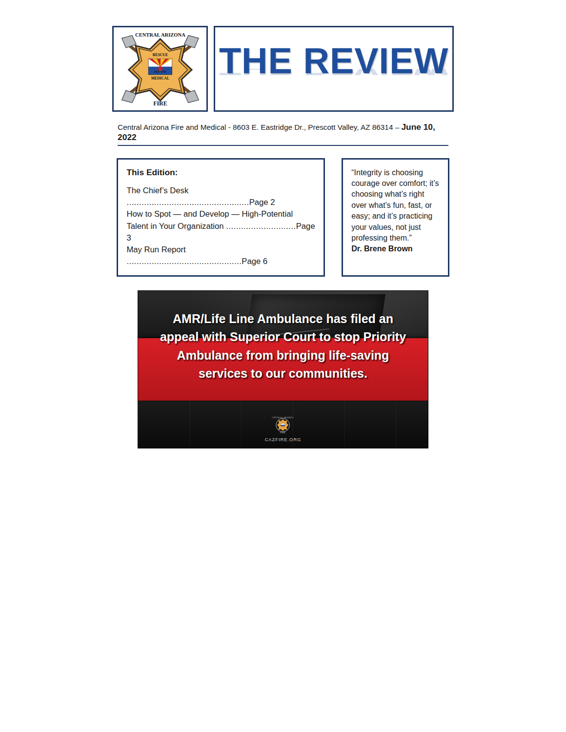CENTRAL ARIZONA RESCUE MEDICAL FIRE EST. 1974
THE REVIEW
THE REVIEW
Central Arizona Fire and Medical - 8603 E. Eastridge Dr., Prescott Valley, AZ 86314 – June 10, 2022
This Edition:
The Chief’s Desk ................................................. Page 2
How to Spot — and Develop — High-Potential
Talent in Your Organization ............................ Page 3
May Run Report .............................................. Page 6
“Integrity is choosing courage over comfort; it’s choosing what’s right over what’s fun, fast, or easy; and it’s practicing your values, not just professing them.” Dr. Brene Brown
AMR/Life Line Ambulance has filed an
appeal with Superior Court to stop Priority
Ambulance from bringing life-saving
services to our communities.
CENTRAL ARIZONA FIRE CAZFIRE.ORG